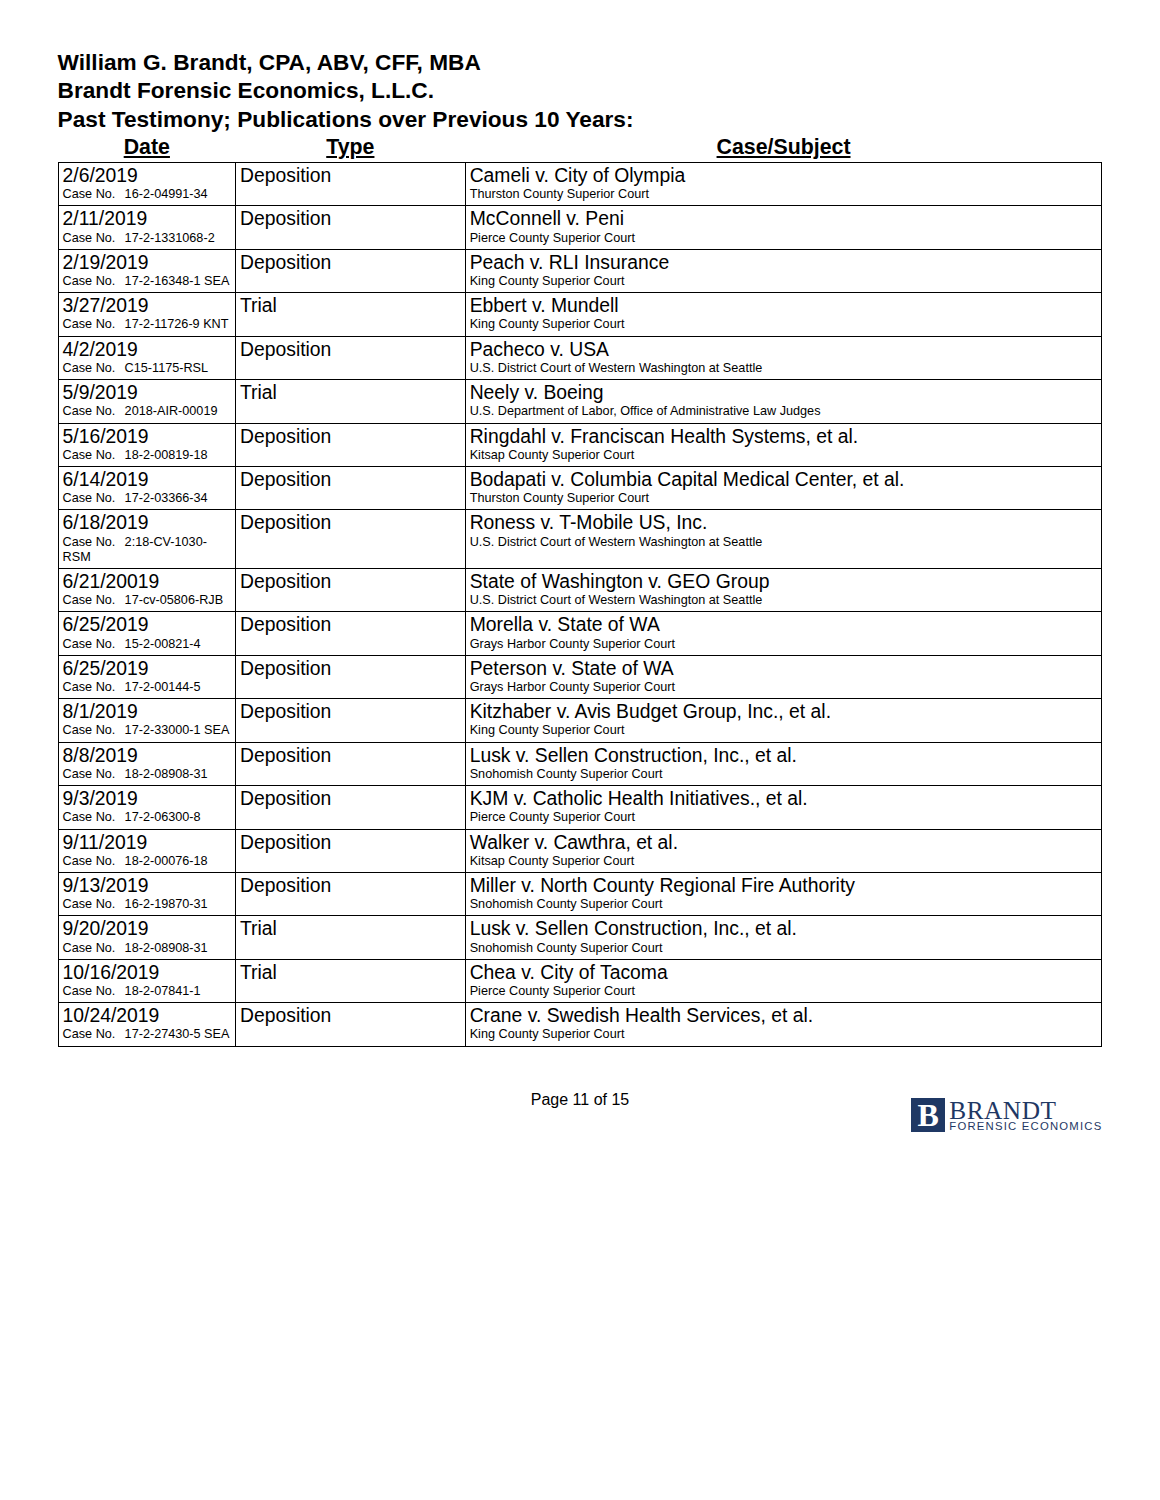William G. Brandt, CPA, ABV, CFF, MBA
Brandt Forensic Economics, L.L.C.
Past Testimony; Publications over Previous 10 Years:
| Date | Type | Case/Subject |
| --- | --- | --- |
| 2/6/2019 | Deposition | Cameli v. City of Olympia |
| Case No. 16-2-04991-34 | | Thurston County Superior Court |
| 2/11/2019 | Deposition | McConnell v. Peni |
| Case No. 17-2-1331068-2 | | Pierce County Superior Court |
| 2/19/2019 | Deposition | Peach v. RLI Insurance |
| Case No. 17-2-16348-1 SEA | | King County Superior Court |
| 3/27/2019 | Trial | Ebbert v. Mundell |
| Case No. 17-2-11726-9 KNT | | King County Superior Court |
| 4/2/2019 | Deposition | Pacheco v. USA |
| Case No. C15-1175-RSL | | U.S. District Court of Western Washington at Seattle |
| 5/9/2019 | Trial | Neely v. Boeing |
| Case No. 2018-AIR-00019 | | U.S. Department of Labor, Office of Administrative Law Judges |
| 5/16/2019 | Deposition | Ringdahl v. Franciscan Health Systems, et al. |
| Case No. 18-2-00819-18 | | Kitsap County Superior Court |
| 6/14/2019 | Deposition | Bodapati v. Columbia Capital Medical Center, et al. |
| Case No. 17-2-03366-34 | | Thurston County Superior Court |
| 6/18/2019 | Deposition | Roness v. T-Mobile US, Inc. |
| Case No. 2:18-CV-1030-RSM | | U.S. District Court of Western Washington at Seattle |
| 6/21/20019 | Deposition | State of Washington v. GEO Group |
| Case No. 17-cv-05806-RJB | | U.S. District Court of Western Washington at Seattle |
| 6/25/2019 | Deposition | Morella v. State of WA |
| Case No. 15-2-00821-4 | | Grays Harbor County Superior Court |
| 6/25/2019 | Deposition | Peterson v. State of WA |
| Case No. 17-2-00144-5 | | Grays Harbor County Superior Court |
| 8/1/2019 | Deposition | Kitzhaber v. Avis Budget Group, Inc., et al. |
| Case No. 17-2-33000-1 SEA | | King County Superior Court |
| 8/8/2019 | Deposition | Lusk v. Sellen Construction, Inc., et al. |
| Case No. 18-2-08908-31 | | Snohomish County Superior Court |
| 9/3/2019 | Deposition | KJM v. Catholic Health Initiatives., et al. |
| Case No. 17-2-06300-8 | | Pierce County Superior Court |
| 9/11/2019 | Deposition | Walker v. Cawthra, et al. |
| Case No. 18-2-00076-18 | | Kitsap County Superior Court |
| 9/13/2019 | Deposition | Miller v. North County Regional Fire Authority |
| Case No. 16-2-19870-31 | | Snohomish County Superior Court |
| 9/20/2019 | Trial | Lusk v. Sellen Construction, Inc., et al. |
| Case No. 18-2-08908-31 | | Snohomish County Superior Court |
| 10/16/2019 | Trial | Chea v. City of Tacoma |
| Case No. 18-2-07841-1 | | Pierce County Superior Court |
| 10/24/2019 | Deposition | Crane v. Swedish Health Services, et al. |
| Case No. 17-2-27430-5 SEA | | King County Superior Court |
Page 11 of 15
BBRANDT FORENSIC ECONOMICS